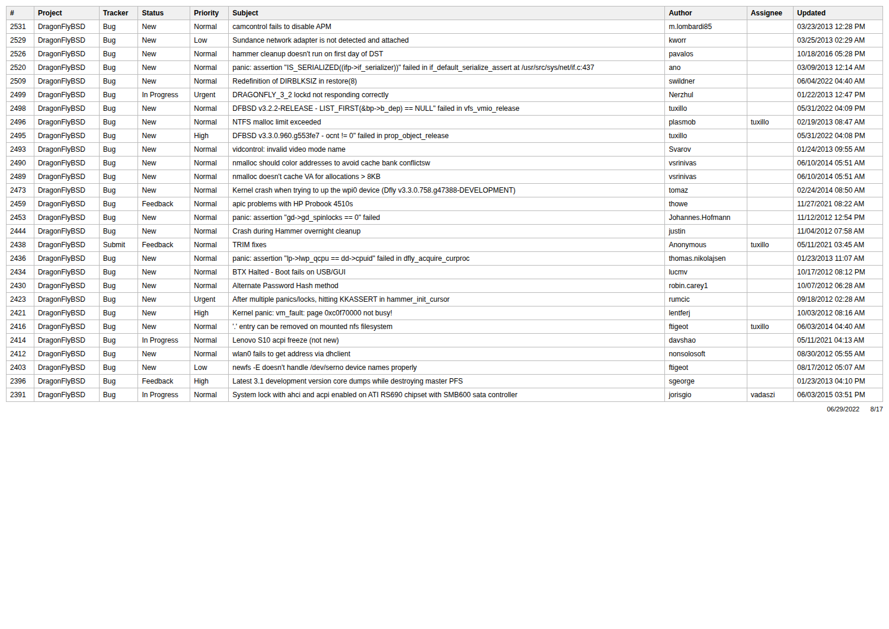| # | Project | Tracker | Status | Priority | Subject | Author | Assignee | Updated |
| --- | --- | --- | --- | --- | --- | --- | --- | --- |
| 2531 | DragonFlyBSD | Bug | New | Normal | camcontrol fails to disable APM | m.lombardi85 | | 03/23/2013 12:28 PM |
| 2529 | DragonFlyBSD | Bug | New | Low | Sundance network adapter is not detected and attached | kworr | | 03/25/2013 02:29 AM |
| 2526 | DragonFlyBSD | Bug | New | Normal | hammer cleanup doesn't run on first day of DST | pavalos | | 10/18/2016 05:28 PM |
| 2520 | DragonFlyBSD | Bug | New | Normal | panic: assertion "IS_SERIALIZED((ifp->if_serializer))" failed in if_default_serialize_assert at /usr/src/sys/net/if.c:437 | ano | | 03/09/2013 12:14 AM |
| 2509 | DragonFlyBSD | Bug | New | Normal | Redefinition of DIRBLKSIZ in restore(8) | swildner | | 06/04/2022 04:40 AM |
| 2499 | DragonFlyBSD | Bug | In Progress | Urgent | DRAGONFLY_3_2 lockd not responding correctly | Nerzhul | | 01/22/2013 12:47 PM |
| 2498 | DragonFlyBSD | Bug | New | Normal | DFBSD v3.2.2-RELEASE - LIST_FIRST(&bp->b_dep) == NULL" failed in vfs_vmio_release | tuxillo | | 05/31/2022 04:09 PM |
| 2496 | DragonFlyBSD | Bug | New | Normal | NTFS malloc limit exceeded | plasmob | tuxillo | 02/19/2013 08:47 AM |
| 2495 | DragonFlyBSD | Bug | New | High | DFBSD v3.3.0.960.g553fe7 - ocnt != 0" failed in prop_object_release | tuxillo | | 05/31/2022 04:08 PM |
| 2493 | DragonFlyBSD | Bug | New | Normal | vidcontrol: invalid video mode name | Svarov | | 01/24/2013 09:55 AM |
| 2490 | DragonFlyBSD | Bug | New | Normal | nmalloc should color addresses to avoid cache bank conflictsw | vsrinivas | | 06/10/2014 05:51 AM |
| 2489 | DragonFlyBSD | Bug | New | Normal | nmalloc doesn't cache VA for allocations > 8KB | vsrinivas | | 06/10/2014 05:51 AM |
| 2473 | DragonFlyBSD | Bug | New | Normal | Kernel crash when trying to up the wpi0 device (Dfly v3.3.0.758.g47388-DEVELOPMENT) | tomaz | | 02/24/2014 08:50 AM |
| 2459 | DragonFlyBSD | Bug | Feedback | Normal | apic problems with HP Probook 4510s | thowe | | 11/27/2021 08:22 AM |
| 2453 | DragonFlyBSD | Bug | New | Normal | panic: assertion "gd->gd_spinlocks == 0" failed | Johannes.Hofmann | | 11/12/2012 12:54 PM |
| 2444 | DragonFlyBSD | Bug | New | Normal | Crash during Hammer overnight cleanup | justin | | 11/04/2012 07:58 AM |
| 2438 | DragonFlyBSD | Submit | Feedback | Normal | TRIM fixes | Anonymous | tuxillo | 05/11/2021 03:45 AM |
| 2436 | DragonFlyBSD | Bug | New | Normal | panic: assertion "lp->lwp_qcpu == dd->cpuid" failed in dfly_acquire_curproc | thomas.nikolajsen | | 01/23/2013 11:07 AM |
| 2434 | DragonFlyBSD | Bug | New | Normal | BTX Halted - Boot fails on USB/GUI | lucmv | | 10/17/2012 08:12 PM |
| 2430 | DragonFlyBSD | Bug | New | Normal | Alternate Password Hash method | robin.carey1 | | 10/07/2012 06:28 AM |
| 2423 | DragonFlyBSD | Bug | New | Urgent | After multiple panics/locks, hitting KKASSERT in hammer_init_cursor | rumcic | | 09/18/2012 02:28 AM |
| 2421 | DragonFlyBSD | Bug | New | High | Kernel panic: vm_fault: page 0xc0f70000 not busy! | lentferj | | 10/03/2012 08:16 AM |
| 2416 | DragonFlyBSD | Bug | New | Normal | '.' entry can be removed on mounted nfs filesystem | ftigeot | tuxillo | 06/03/2014 04:40 AM |
| 2414 | DragonFlyBSD | Bug | In Progress | Normal | Lenovo S10 acpi freeze (not new) | davshao | | 05/11/2021 04:13 AM |
| 2412 | DragonFlyBSD | Bug | New | Normal | wlan0 fails to get address via dhclient | nonsolosoft | | 08/30/2012 05:55 AM |
| 2403 | DragonFlyBSD | Bug | New | Low | newfs -E doesn't handle /dev/serno device names properly | ftigeot | | 08/17/2012 05:07 AM |
| 2396 | DragonFlyBSD | Bug | Feedback | High | Latest 3.1 development version core dumps while destroying master PFS | sgeorge | | 01/23/2013 04:10 PM |
| 2391 | DragonFlyBSD | Bug | In Progress | Normal | System lock with ahci and acpi enabled on ATI RS690 chipset with SMB600 sata controller | jorisgio | vadaszi | 06/03/2015 03:51 PM |
06/29/2022 8/17